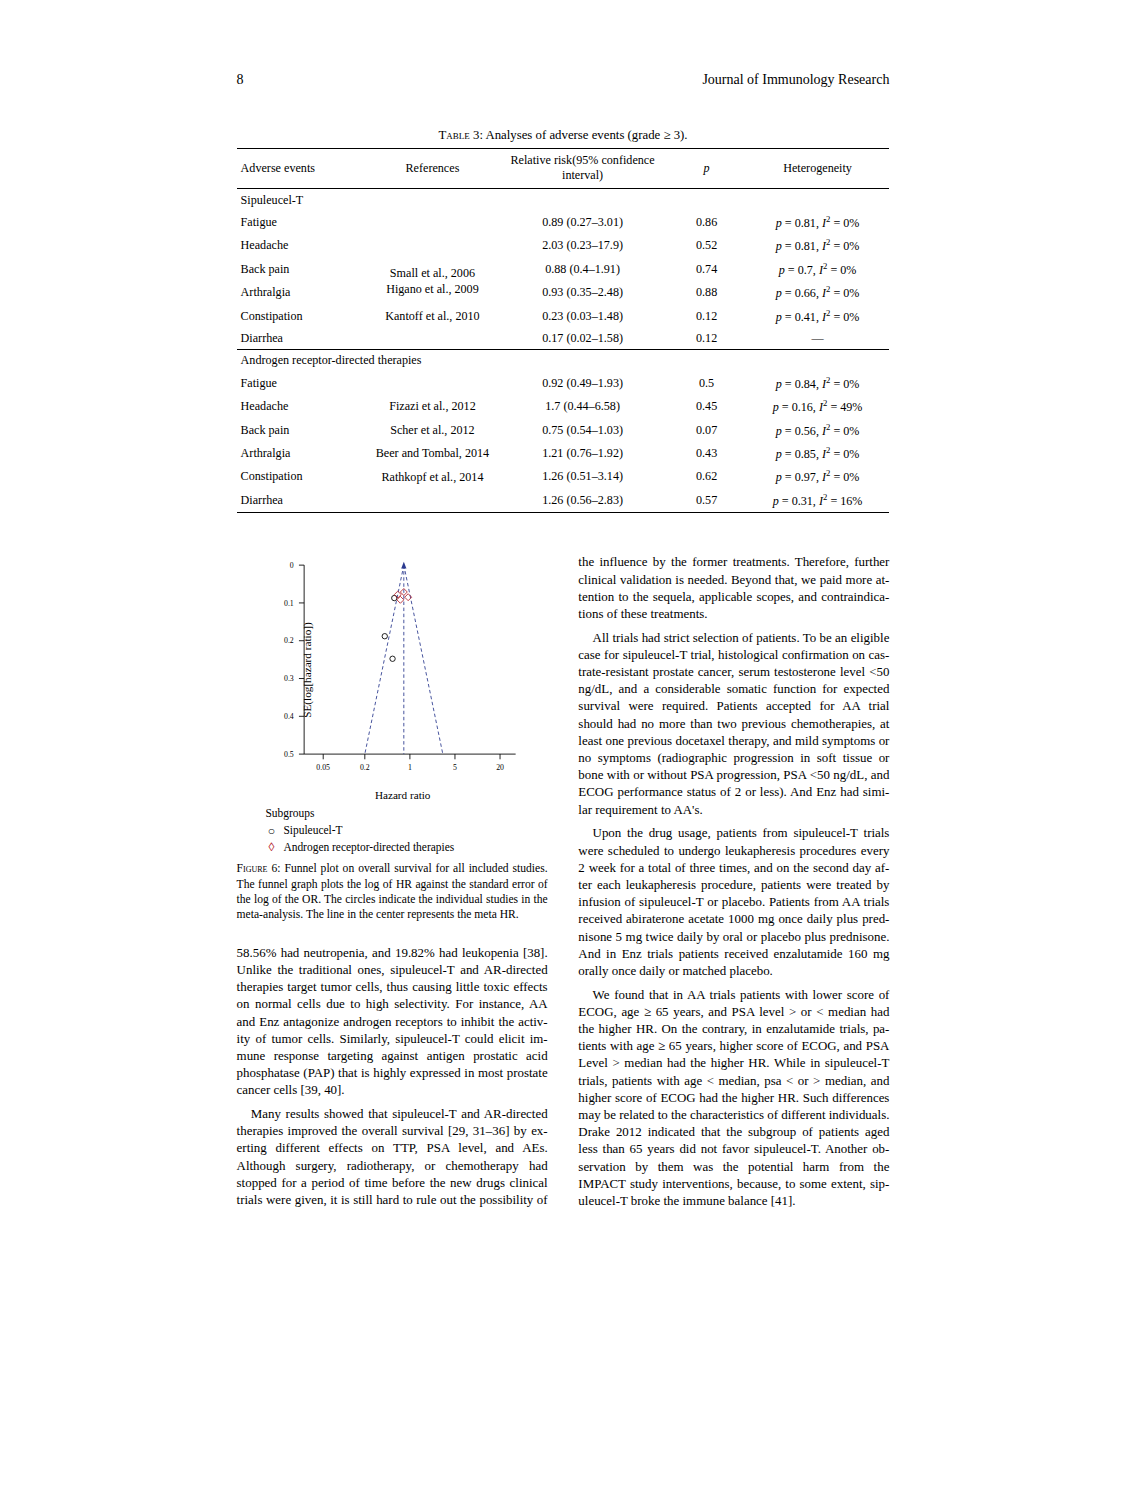8 Journal of Immunology Research
Table 3: Analyses of adverse events (grade ≥ 3).
| Adverse events | References | Relative risk(95% confidence interval) | p | Heterogeneity |
| --- | --- | --- | --- | --- |
| Sipuleucel-T |
| Fatigue | | 0.89 (0.27–3.01) | 0.86 | p = 0.81, I 2 = 0% |
| Headache | | 2.03 (0.23–17.9) | 0.52 | p = 0.81, I 2 = 0% |
| Back pain | Small et al., 2006 Higano et al., 2009 | 0.88 (0.4–1.91) | 0.74 | p = 0.7, I 2 = 0% |
| Arthralgia | 0.93 (0.35–2.48) | 0.88 | p = 0.66, I 2 = 0% |
| Constipation | Kantoff et al., 2010 | 0.23 (0.03–1.48) | 0.12 | p = 0.41, I 2 = 0% |
| Diarrhea | | 0.17 (0.02–1.58) | 0.12 | — |
| Androgen receptor-directed therapies |
| Fatigue | | 0.92 (0.49–1.93) | 0.5 | p = 0.84, I 2 = 0% |
| Headache | Fizazi et al., 2012 | 1.7 (0.44–6.58) | 0.45 | p = 0.16, I 2 = 49% |
| Back pain | Scher et al., 2012 | 0.75 (0.54–1.03) | 0.07 | p = 0.56, I 2 = 0% |
| Arthralgia | Beer and Tombal, 2014 | 1.21 (0.76–1.92) | 0.43 | p = 0.85, I 2 = 0% |
| Constipation | Rathkopf et al., 2014 | 1.26 (0.51–3.14) | 0.62 | p = 0.97, I 2 = 0% |
| Diarrhea | | 1.26 (0.56–2.83) | 0.57 | p = 0.31, I 2 = 16% |
SE(log[hazard ratio])
0 0.1 0.2 0.3 0.4 0.5 0.05 0.2 1 5 20
Hazard ratio
Subgroups
○Sipuleucel-T
◊Androgen receptor-directed therapies
Figure 6: Funnel plot on overall survival for all included studies. The funnel graph plots the log of HR against the standard error of the log of the OR. The circles indicate the individual studies in the meta-analysis. The line in the center represents the meta HR.
58.56% had neutropenia, and 19.82% had leukopenia [38]. Unlike the traditional ones, sipuleucel-T and AR-directed therapies target tumor cells, thus causing little toxic effects on normal cells due to high selectivity. For instance, AA and Enz antagonize androgen receptors to inhibit the activity of tumor cells. Similarly, sipuleucel-T could elicit immune response targeting against antigen prostatic acid phosphatase (PAP) that is highly expressed in most prostate cancer cells [39, 40].
Many results showed that sipuleucel-T and AR-directed therapies improved the overall survival [29, 31–36] by exerting different effects on TTP, PSA level, and AEs. Although surgery, radiotherapy, or chemotherapy had stopped for a period of time before the new drugs clinical trials were given, it is still hard to rule out the possibility of the influence by the former treatments. Therefore, further clinical validation is needed. Beyond that, we paid more attention to the sequela, applicable scopes, and contraindications of these treatments.
All trials had strict selection of patients. To be an eligible case for sipuleucel-T trial, histological confirmation on castrate-resistant prostate cancer, serum testosterone level <50 ng/dL, and a considerable somatic function for expected survival were required. Patients accepted for AA trial should had no more than two previous chemotherapies, at least one previous docetaxel therapy, and mild symptoms or no symptoms (radiographic progression in soft tissue or bone with or without PSA progression, PSA <50 ng/dL, and ECOG performance status of 2 or less). And Enz had similar requirement to AA's.
Upon the drug usage, patients from sipuleucel-T trials were scheduled to undergo leukapheresis procedures every 2 week for a total of three times, and on the second day after each leukapheresis procedure, patients were treated by infusion of sipuleucel-T or placebo. Patients from AA trials received abiraterone acetate 1000 mg once daily plus prednisone 5 mg twice daily by oral or placebo plus prednisone. And in Enz trials patients received enzalutamide 160 mg orally once daily or matched placebo.
We found that in AA trials patients with lower score of ECOG, age ≥ 65 years, and PSA level > or < median had the higher HR. On the contrary, in enzalutamide trials, patients with age ≥ 65 years, higher score of ECOG, and PSA Level > median had the higher HR. While in sipuleucel-T trials, patients with age < median, psa < or > median, and higher score of ECOG had the higher HR. Such differences may be related to the characteristics of different individuals. Drake 2012 indicated that the subgroup of patients aged less than 65 years did not favor sipuleucel-T. Another observation by them was the potential harm from the IMPACT study interventions, because, to some extent, sipuleucel-T broke the immune balance [41].